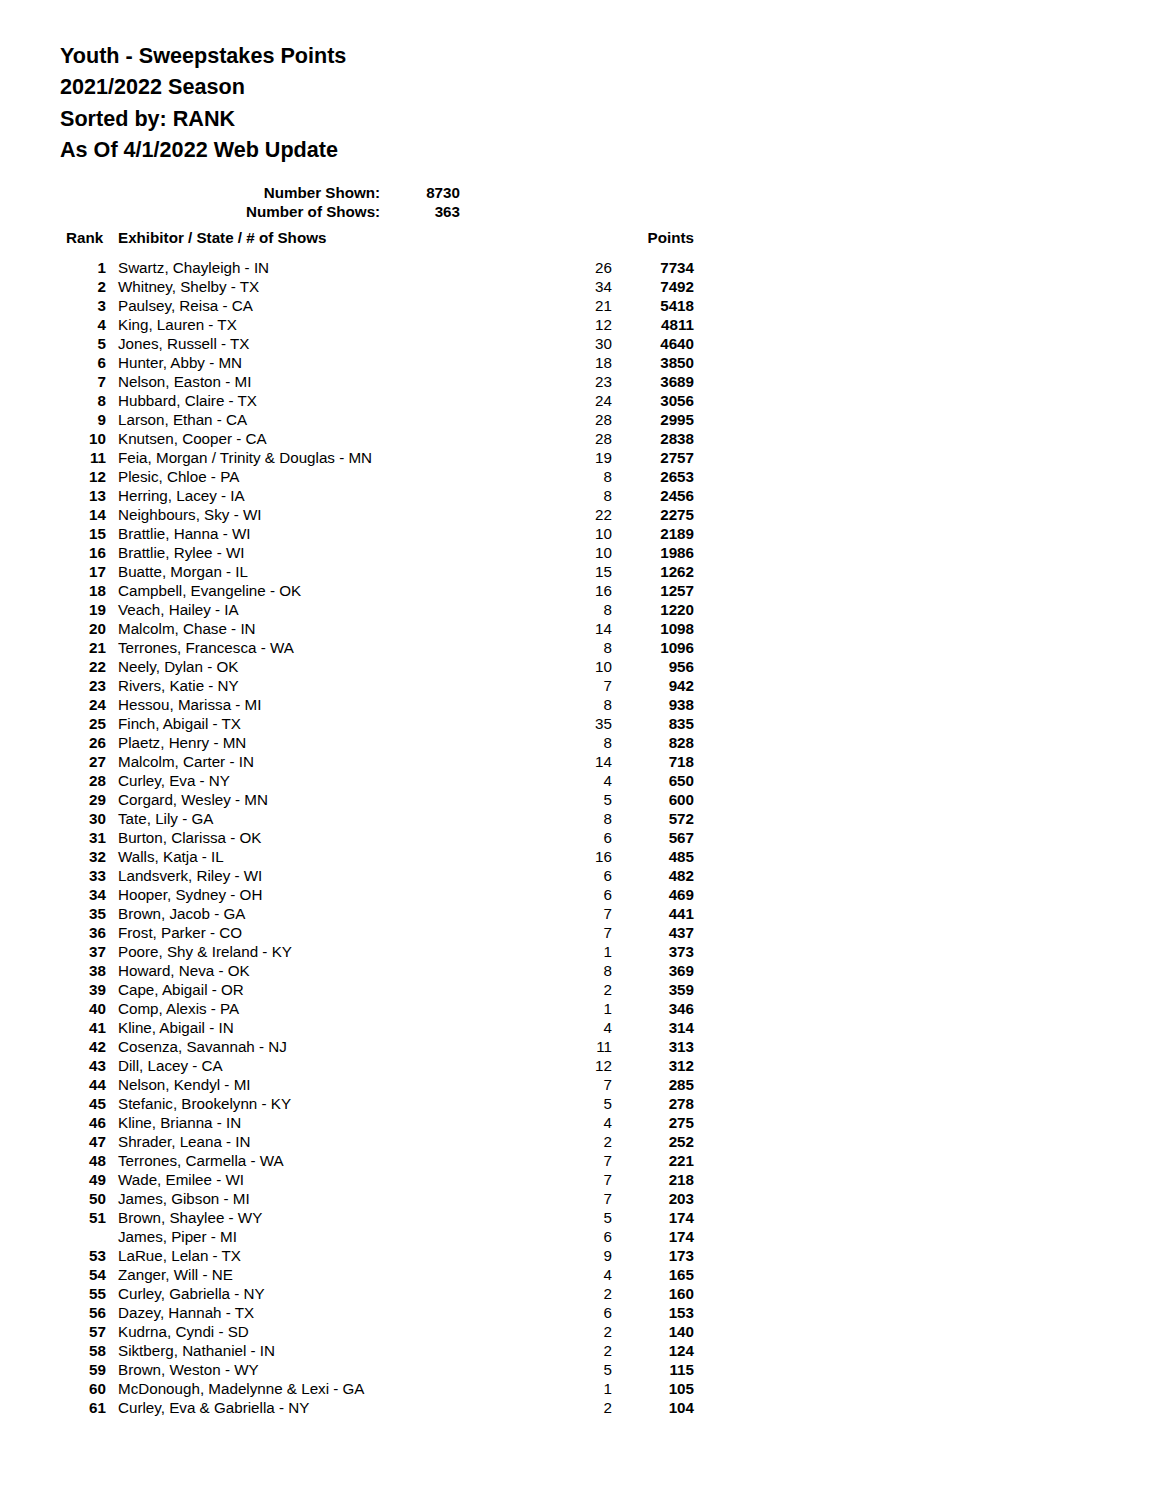Youth - Sweepstakes Points
2021/2022 Season
Sorted by: RANK
As Of 4/1/2022 Web Update
| Number Shown: | 8730 |
| Number of Shows: | 363 |
| Rank | Exhibitor / State / # of Shows | | Points |
| --- | --- | --- | --- |
| 1 | Swartz, Chayleigh - IN | 26 | 7734 |
| 2 | Whitney, Shelby - TX | 34 | 7492 |
| 3 | Paulsey, Reisa - CA | 21 | 5418 |
| 4 | King, Lauren - TX | 12 | 4811 |
| 5 | Jones, Russell - TX | 30 | 4640 |
| 6 | Hunter, Abby - MN | 18 | 3850 |
| 7 | Nelson, Easton - MI | 23 | 3689 |
| 8 | Hubbard, Claire - TX | 24 | 3056 |
| 9 | Larson, Ethan - CA | 28 | 2995 |
| 10 | Knutsen, Cooper - CA | 28 | 2838 |
| 11 | Feia, Morgan / Trinity & Douglas - MN | 19 | 2757 |
| 12 | Plesic, Chloe - PA | 8 | 2653 |
| 13 | Herring, Lacey - IA | 8 | 2456 |
| 14 | Neighbours, Sky - WI | 22 | 2275 |
| 15 | Brattlie, Hanna - WI | 10 | 2189 |
| 16 | Brattlie, Rylee - WI | 10 | 1986 |
| 17 | Buatte, Morgan - IL | 15 | 1262 |
| 18 | Campbell, Evangeline - OK | 16 | 1257 |
| 19 | Veach, Hailey - IA | 8 | 1220 |
| 20 | Malcolm, Chase - IN | 14 | 1098 |
| 21 | Terrones, Francesca - WA | 8 | 1096 |
| 22 | Neely, Dylan - OK | 10 | 956 |
| 23 | Rivers, Katie - NY | 7 | 942 |
| 24 | Hessou, Marissa - MI | 8 | 938 |
| 25 | Finch, Abigail - TX | 35 | 835 |
| 26 | Plaetz, Henry - MN | 8 | 828 |
| 27 | Malcolm, Carter - IN | 14 | 718 |
| 28 | Curley, Eva - NY | 4 | 650 |
| 29 | Corgard, Wesley - MN | 5 | 600 |
| 30 | Tate, Lily - GA | 8 | 572 |
| 31 | Burton, Clarissa - OK | 6 | 567 |
| 32 | Walls, Katja - IL | 16 | 485 |
| 33 | Landsverk, Riley - WI | 6 | 482 |
| 34 | Hooper, Sydney - OH | 6 | 469 |
| 35 | Brown, Jacob - GA | 7 | 441 |
| 36 | Frost, Parker - CO | 7 | 437 |
| 37 | Poore, Shy & Ireland - KY | 1 | 373 |
| 38 | Howard, Neva - OK | 8 | 369 |
| 39 | Cape, Abigail - OR | 2 | 359 |
| 40 | Comp, Alexis - PA | 1 | 346 |
| 41 | Kline, Abigail - IN | 4 | 314 |
| 42 | Cosenza, Savannah - NJ | 11 | 313 |
| 43 | Dill, Lacey - CA | 12 | 312 |
| 44 | Nelson, Kendyl - MI | 7 | 285 |
| 45 | Stefanic, Brookelynn - KY | 5 | 278 |
| 46 | Kline, Brianna - IN | 4 | 275 |
| 47 | Shrader, Leana - IN | 2 | 252 |
| 48 | Terrones, Carmella - WA | 7 | 221 |
| 49 | Wade, Emilee - WI | 7 | 218 |
| 50 | James, Gibson - MI | 7 | 203 |
| 51 | Brown, Shaylee - WY | 5 | 174 |
| | James, Piper - MI | 6 | 174 |
| 53 | LaRue, Lelan - TX | 9 | 173 |
| 54 | Zanger, Will - NE | 4 | 165 |
| 55 | Curley, Gabriella - NY | 2 | 160 |
| 56 | Dazey, Hannah - TX | 6 | 153 |
| 57 | Kudrna, Cyndi - SD | 2 | 140 |
| 58 | Siktberg, Nathaniel - IN | 2 | 124 |
| 59 | Brown, Weston - WY | 5 | 115 |
| 60 | McDonough, Madelynne & Lexi - GA | 1 | 105 |
| 61 | Curley, Eva & Gabriella - NY | 2 | 104 |